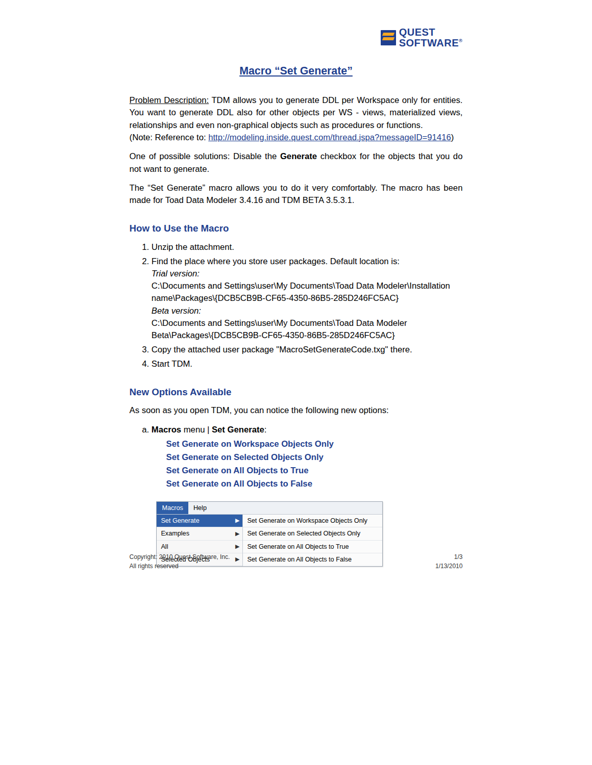QUEST SOFTWARE®
Macro “Set Generate”
Problem Description: TDM allows you to generate DDL per Workspace only for entities. You want to generate DDL also for other objects per WS - views, materialized views, relationships and even non-graphical objects such as procedures or functions.
(Note: Reference to: http://modeling.inside.quest.com/thread.jspa?messageID=91416)
One of possible solutions: Disable the Generate checkbox for the objects that you do not want to generate.
The “Set Generate” macro allows you to do it very comfortably. The macro has been made for Toad Data Modeler 3.4.16 and TDM BETA 3.5.3.1.
How to Use the Macro
Unzip the attachment.
Find the place where you store user packages. Default location is:
Trial version:
C:\Documents and Settings\user\My Documents\Toad Data Modeler\Installation name\Packages\{DCB5CB9B-CF65-4350-86B5-285D246FC5AC}
Beta version:
C:\Documents and Settings\user\My Documents\Toad Data Modeler Beta\Packages\{DCB5CB9B-CF65-4350-86B5-285D246FC5AC}
Copy the attached user package "MacroSetGenerateCode.txg" there.
Start TDM.
New Options Available
As soon as you open TDM, you can notice the following new options:
Macros menu | Set Generate:
Set Generate on Workspace Objects Only
Set Generate on Selected Objects Only
Set Generate on All Objects to True
Set Generate on All Objects to False
Macros
Help
Set Generate▶
Examples▶
All▶
Selected Objects▶
Set Generate on Workspace Objects Only
Set Generate on Selected Objects Only
Set Generate on All Objects to True
Set Generate on All Objects to False
Copyright: 2010 Quest Software, Inc. 1/3
All rights reserved 1/13/2010